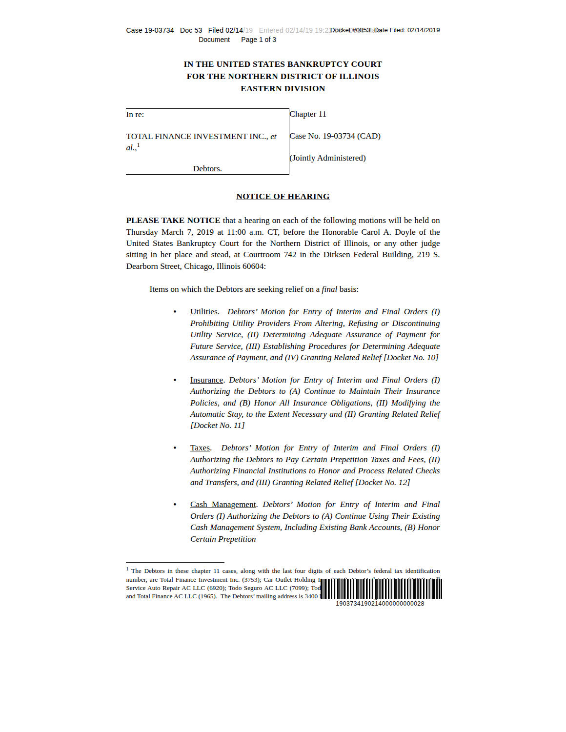Case 19-03734 Doc 53 Filed 02/14/19 Entered 02/14/19 19:21:03 Desc Main
Document Page 1 of 3
Docket #0053 Date Filed: 02/14/2019
IN THE UNITED STATES BANKRUPTCY COURT
FOR THE NORTHERN DISTRICT OF ILLINOIS
EASTERN DIVISION
| In re: TOTAL FINANCE INVESTMENT INC., et al. , 1 Debtors. | Chapter 11 Case No. 19-03734 (CAD) (Jointly Administered) |
NOTICE OF HEARING
PLEASE TAKE NOTICE that a hearing on each of the following motions will be held on Thursday March 7, 2019 at 11:00 a.m. CT, before the Honorable Carol A. Doyle of the United States Bankruptcy Court for the Northern District of Illinois, or any other judge sitting in her place and stead, at Courtroom 742 in the Dirksen Federal Building, 219 S. Dearborn Street, Chicago, Illinois 60604:
Items on which the Debtors are seeking relief on a final basis:
Utilities. Debtors’ Motion for Entry of Interim and Final Orders (I) Prohibiting Utility Providers From Altering, Refusing or Discontinuing Utility Service, (II) Determining Adequate Assurance of Payment for Future Service, (III) Establishing Procedures for Determining Adequate Assurance of Payment, and (IV) Granting Related Relief [Docket No. 10]
Insurance. Debtors’ Motion for Entry of Interim and Final Orders (I) Authorizing the Debtors to (A) Continue to Maintain Their Insurance Policies, and (B) Honor All Insurance Obligations, (II) Modifying the Automatic Stay, to the Extent Necessary and (II) Granting Related Relief [Docket No. 11]
Taxes. Debtors’ Motion for Entry of Interim and Final Orders (I) Authorizing the Debtors to Pay Certain Prepetition Taxes and Fees, (II) Authorizing Financial Institutions to Honor and Process Related Checks and Transfers, and (III) Granting Related Relief [Docket No. 12]
Cash Management. Debtors’ Motion for Entry of Interim and Final Orders (I) Authorizing the Debtors to (A) Continue Using Their Existing Cash Management System, Including Existing Bank Accounts, (B) Honor Certain Prepetition
1 The Debtors in these chapter 11 cases, along with the last four digits of each Debtor’s federal tax identification number, are Total Finance Investment Inc. (3753); Car Outlet Holding Inc. (8362); Car Outlet AC LLC (2282); Full Service Auto Repair AC LLC (6920); Todo Seguro AC LLC (7099); Todo Seguro Premium Finance AC LLC (3775); and Total Finance AC LLC (1965). The Debtors’ mailing address is 3400 N. Pulaski Rd, Chicago, IL 60641.
1903734190214000000000028